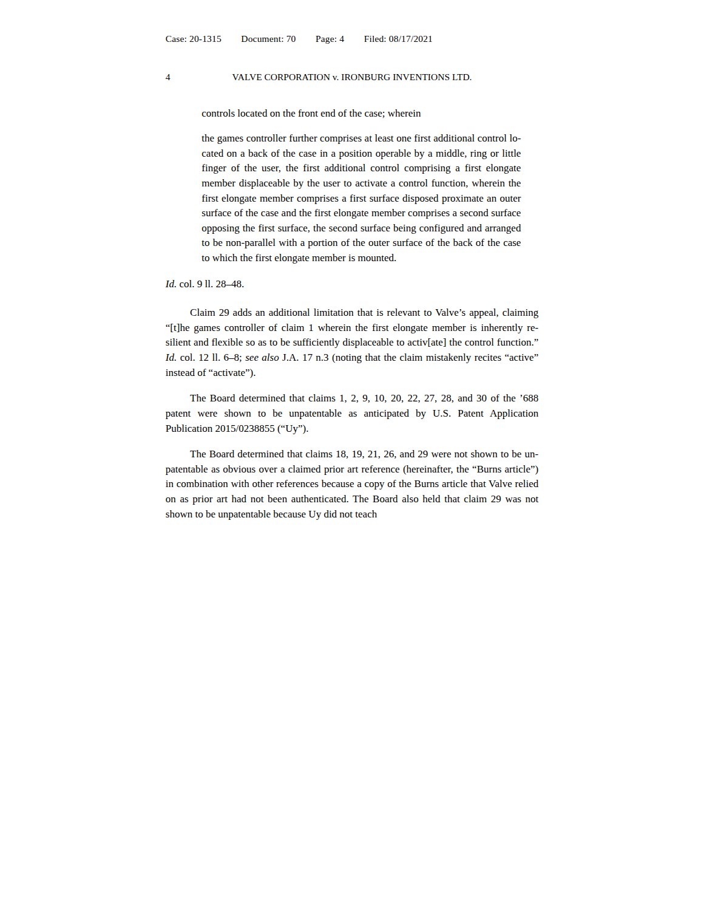Case: 20-1315 Document: 70 Page: 4 Filed: 08/17/2021
4
VALVE CORPORATION v. IRONBURG INVENTIONS LTD.
controls located on the front end of the case; wherein
the games controller further comprises at least one first additional control located on a back of the case in a position operable by a middle, ring or little finger of the user, the first additional control comprising a first elongate member displaceable by the user to activate a control function, wherein the first elongate member comprises a first surface disposed proximate an outer surface of the case and the first elongate member comprises a second surface opposing the first surface, the second surface being configured and arranged to be non-parallel with a portion of the outer surface of the back of the case to which the first elongate member is mounted.
Id. col. 9 ll. 28–48.
Claim 29 adds an additional limitation that is relevant to Valve’s appeal, claiming “[t]he games controller of claim 1 wherein the first elongate member is inherently resilient and flexible so as to be sufficiently displaceable to activ[ate] the control function.” Id. col. 12 ll. 6–8; see also J.A. 17 n.3 (noting that the claim mistakenly recites “active” instead of “activate”).
The Board determined that claims 1, 2, 9, 10, 20, 22, 27, 28, and 30 of the ’688 patent were shown to be unpatentable as anticipated by U.S. Patent Application Publication 2015/0238855 (“Uy”).
The Board determined that claims 18, 19, 21, 26, and 29 were not shown to be unpatentable as obvious over a claimed prior art reference (hereinafter, the “Burns article”) in combination with other references because a copy of the Burns article that Valve relied on as prior art had not been authenticated. The Board also held that claim 29 was not shown to be unpatentable because Uy did not teach